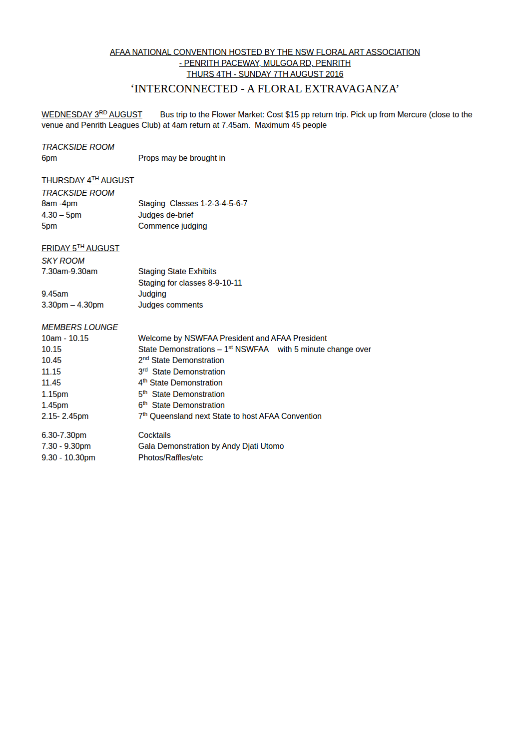AFAA NATIONAL CONVENTION HOSTED BY THE NSW FLORAL ART ASSOCIATION - PENRITH PACEWAY, MULGOA RD, PENRITH THURS 4TH - SUNDAY 7TH AUGUST 2016 ‘INTERCONNECTED - A FLORAL EXTRAVAGANZA’
WEDNESDAY 3RD AUGUST Bus trip to the Flower Market: Cost $15 pp return trip. Pick up from Mercure (close to the venue and Penrith Leagues Club) at 4am return at 7.45am. Maximum 45 people
TRACKSIDE ROOM
| 6pm | Props may be brought in |
THURSDAY 4TH AUGUST
TRACKSIDE ROOM
| 8am -4pm | Staging Classes 1-2-3-4-5-6-7 |
| 4.30 – 5pm | Judges de-brief |
| 5pm | Commence judging |
FRIDAY 5TH AUGUST
SKY ROOM
| 7.30am-9.30am | Staging State Exhibits |
| | Staging for classes 8-9-10-11 |
| 9.45am | Judging |
| 3.30pm – 4.30pm | Judges comments |
MEMBERS LOUNGE
| 10am - 10.15 | Welcome by NSWFAA President and AFAA President |
| 10.15 | State Demonstrations – 1 st NSWFAA with 5 minute change over |
| 10.45 | 2 nd State Demonstration |
| 11.15 | 3 rd State Demonstration |
| 11.45 | 4 th State Demonstration |
| 1.15pm | 5 th State Demonstration |
| 1.45pm | 6 th State Demonstration |
| 2.15- 2.45pm | 7 th Queensland next State to host AFAA Convention |
| 6.30-7.30pm | Cocktails |
| 7.30 - 9.30pm | Gala Demonstration by Andy Djati Utomo |
| 9.30 - 10.30pm | Photos/Raffles/etc |